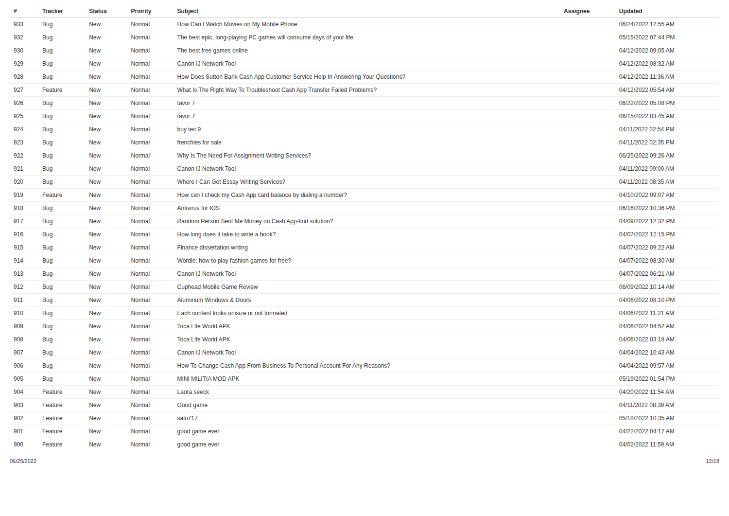| # | Tracker | Status | Priority | Subject | Assignee | Updated |
| --- | --- | --- | --- | --- | --- | --- |
| 933 | Bug | New | Normal | How Can I Watch Movies on My Mobile Phone | | 06/24/2022 12:55 AM |
| 932 | Bug | New | Normal | The best epic, long-playing PC games will consume days of your life. | | 05/15/2022 07:44 PM |
| 930 | Bug | New | Normal | The best free games online | | 04/12/2022 09:05 AM |
| 929 | Bug | New | Normal | Canon IJ Network Tool | | 04/12/2022 08:32 AM |
| 928 | Bug | New | Normal | How Does Sutton Bank Cash App Customer Service Help In Answering Your Questions? | | 04/12/2022 11:36 AM |
| 927 | Feature | New | Normal | What Is The Right Way To Troubleshoot Cash App Transfer Failed Problems? | | 04/12/2022 05:54 AM |
| 926 | Bug | New | Normal | tavor 7 | | 06/22/2022 05:08 PM |
| 925 | Bug | New | Normal | tavor 7 | | 06/15/2022 03:45 AM |
| 924 | Bug | New | Normal | buy tec 9 | | 04/11/2022 02:54 PM |
| 923 | Bug | New | Normal | frenchies for sale | | 04/11/2022 02:35 PM |
| 922 | Bug | New | Normal | Why Is The Need For Assignment Writing Services? | | 06/25/2022 09:26 AM |
| 921 | Bug | New | Normal | Canon IJ Network Tool | | 04/11/2022 09:00 AM |
| 920 | Bug | New | Normal | Where I Can Get Essay Writing Services? | | 04/11/2022 08:35 AM |
| 919 | Feature | New | Normal | How can I check my Cash App card balance by dialing a number? | | 04/10/2022 09:07 AM |
| 918 | Bug | New | Normal | Antivirus for IOS | | 06/16/2022 10:36 PM |
| 917 | Bug | New | Normal | Random Person Sent Me Money on Cash App-find solution? | | 04/09/2022 12:32 PM |
| 916 | Bug | New | Normal | How long does it take to write a book? | | 04/07/2022 12:15 PM |
| 915 | Bug | New | Normal | Finance dissertation writing | | 04/07/2022 09:22 AM |
| 914 | Bug | New | Normal | Wordle: how to play fashion games for free? | | 04/07/2022 08:30 AM |
| 913 | Bug | New | Normal | Canon IJ Network Tool | | 04/07/2022 06:21 AM |
| 912 | Bug | New | Normal | Cuphead Mobile Game Review | | 06/09/2022 10:14 AM |
| 911 | Bug | New | Normal | Aluminum Windows & Doors | | 04/06/2022 08:10 PM |
| 910 | Bug | New | Normal | Each content looks unisize or not formated | | 04/06/2022 11:21 AM |
| 909 | Bug | New | Normal | Toca Life World APK | | 04/06/2022 04:52 AM |
| 908 | Bug | New | Normal | Toca Life World APK | | 04/06/2022 03:18 AM |
| 907 | Bug | New | Normal | Canon IJ Network Tool | | 04/04/2022 10:43 AM |
| 906 | Bug | New | Normal | How To Change Cash App From Business To Personal Account For Any Reasons? | | 04/04/2022 09:57 AM |
| 905 | Bug | New | Normal | MINI MILITIA MOD APK | | 05/19/2022 01:54 PM |
| 904 | Feature | New | Normal | Laora seeck | | 04/20/2022 11:54 AM |
| 903 | Feature | New | Normal | Good game | | 04/11/2022 08:39 AM |
| 902 | Feature | New | Normal | salo717 | | 05/18/2022 10:35 AM |
| 901 | Feature | New | Normal | good game ever | | 04/22/2022 04:17 AM |
| 900 | Feature | New | Normal | good game ever | | 04/02/2022 11:59 AM |
06/25/2022 12/18